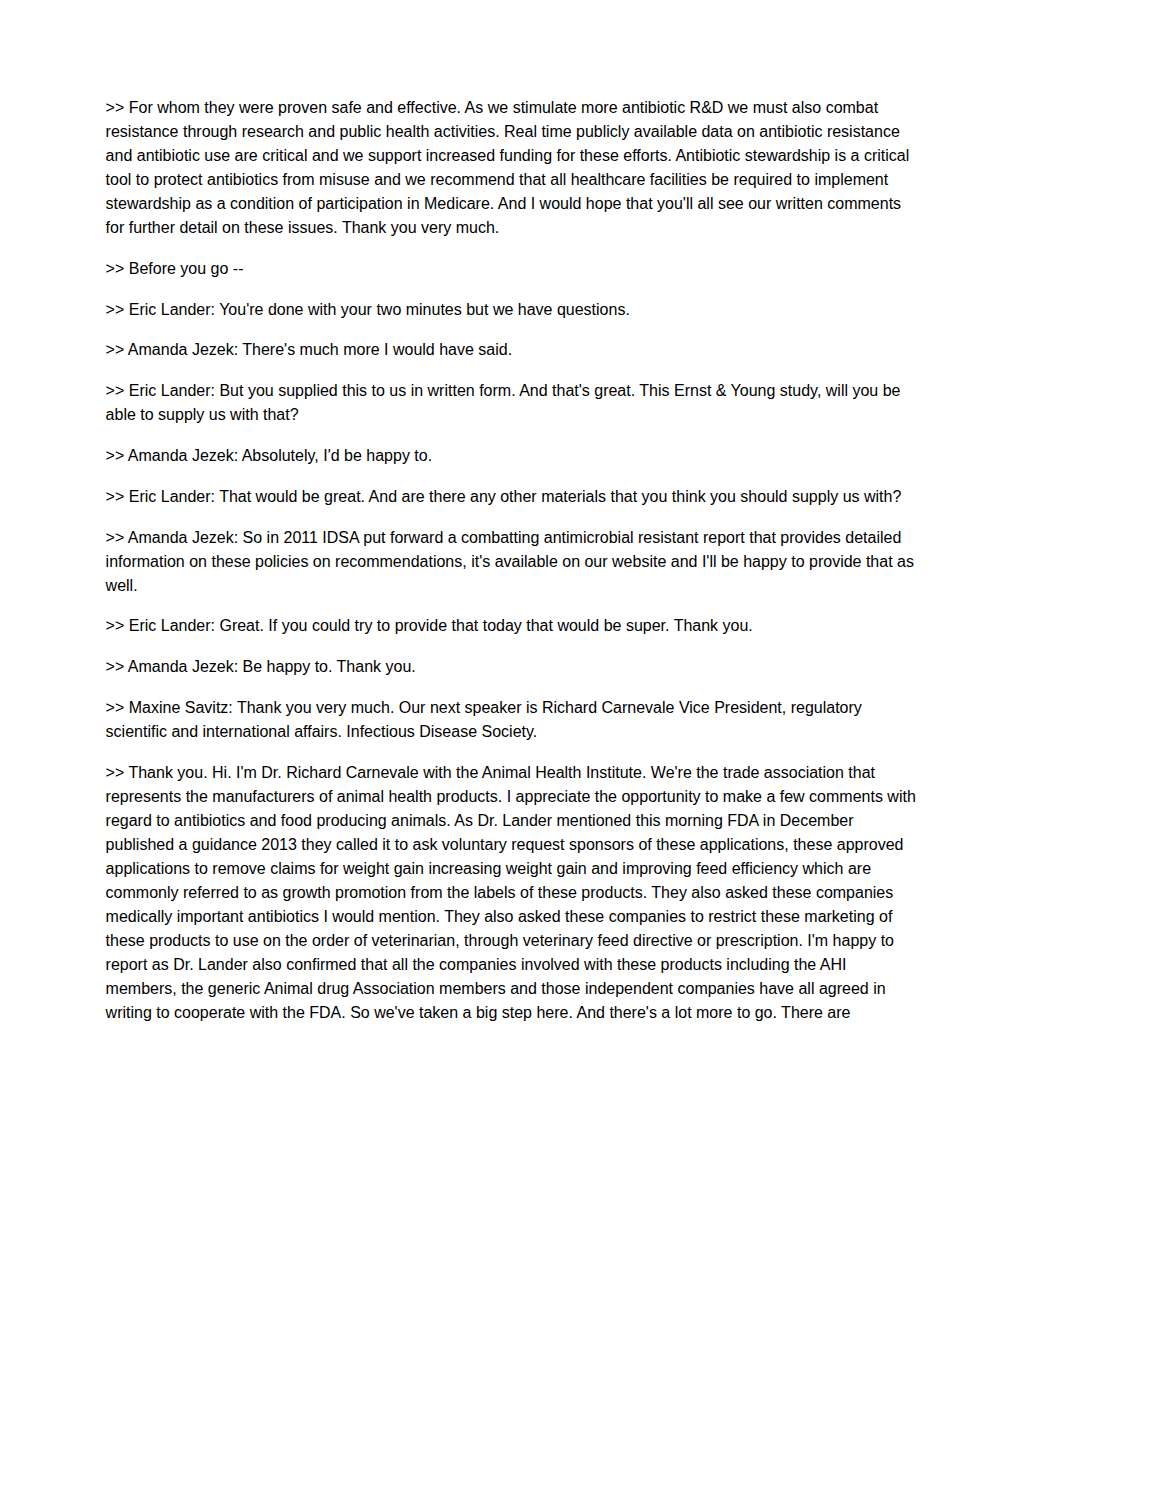>> For whom they were proven safe and effective. As we stimulate more antibiotic R&D we must also combat resistance through research and public health activities. Real time publicly available data on antibiotic resistance and antibiotic use are critical and we support increased funding for these efforts. Antibiotic stewardship is a critical tool to protect antibiotics from misuse and we recommend that all healthcare facilities be required to implement stewardship as a condition of participation in Medicare. And I would hope that you'll all see our written comments for further detail on these issues. Thank you very much.
>> Before you go --
>> Eric Lander: You're done with your two minutes but we have questions.
>> Amanda Jezek: There's much more I would have said.
>> Eric Lander: But you supplied this to us in written form. And that's great. This Ernst & Young study, will you be able to supply us with that?
>> Amanda Jezek: Absolutely, I'd be happy to.
>> Eric Lander: That would be great. And are there any other materials that you think you should supply us with?
>> Amanda Jezek: So in 2011 IDSA put forward a combatting antimicrobial resistant report that provides detailed information on these policies on recommendations, it's available on our website and I'll be happy to provide that as well.
>> Eric Lander: Great. If you could try to provide that today that would be super. Thank you.
>> Amanda Jezek: Be happy to. Thank you.
>> Maxine Savitz: Thank you very much. Our next speaker is Richard Carnevale Vice President, regulatory scientific and international affairs. Infectious Disease Society.
>> Thank you. Hi. I'm Dr. Richard Carnevale with the Animal Health Institute. We're the trade association that represents the manufacturers of animal health products. I appreciate the opportunity to make a few comments with regard to antibiotics and food producing animals. As Dr. Lander mentioned this morning FDA in December published a guidance 2013 they called it to ask voluntary request sponsors of these applications, these approved applications to remove claims for weight gain increasing weight gain and improving feed efficiency which are commonly referred to as growth promotion from the labels of these products. They also asked these companies medically important antibiotics I would mention. They also asked these companies to restrict these marketing of these products to use on the order of veterinarian, through veterinary feed directive or prescription. I'm happy to report as Dr. Lander also confirmed that all the companies involved with these products including the AHI members, the generic Animal drug Association members and those independent companies have all agreed in writing to cooperate with the FDA. So we've taken a big step here. And there's a lot more to go. There are